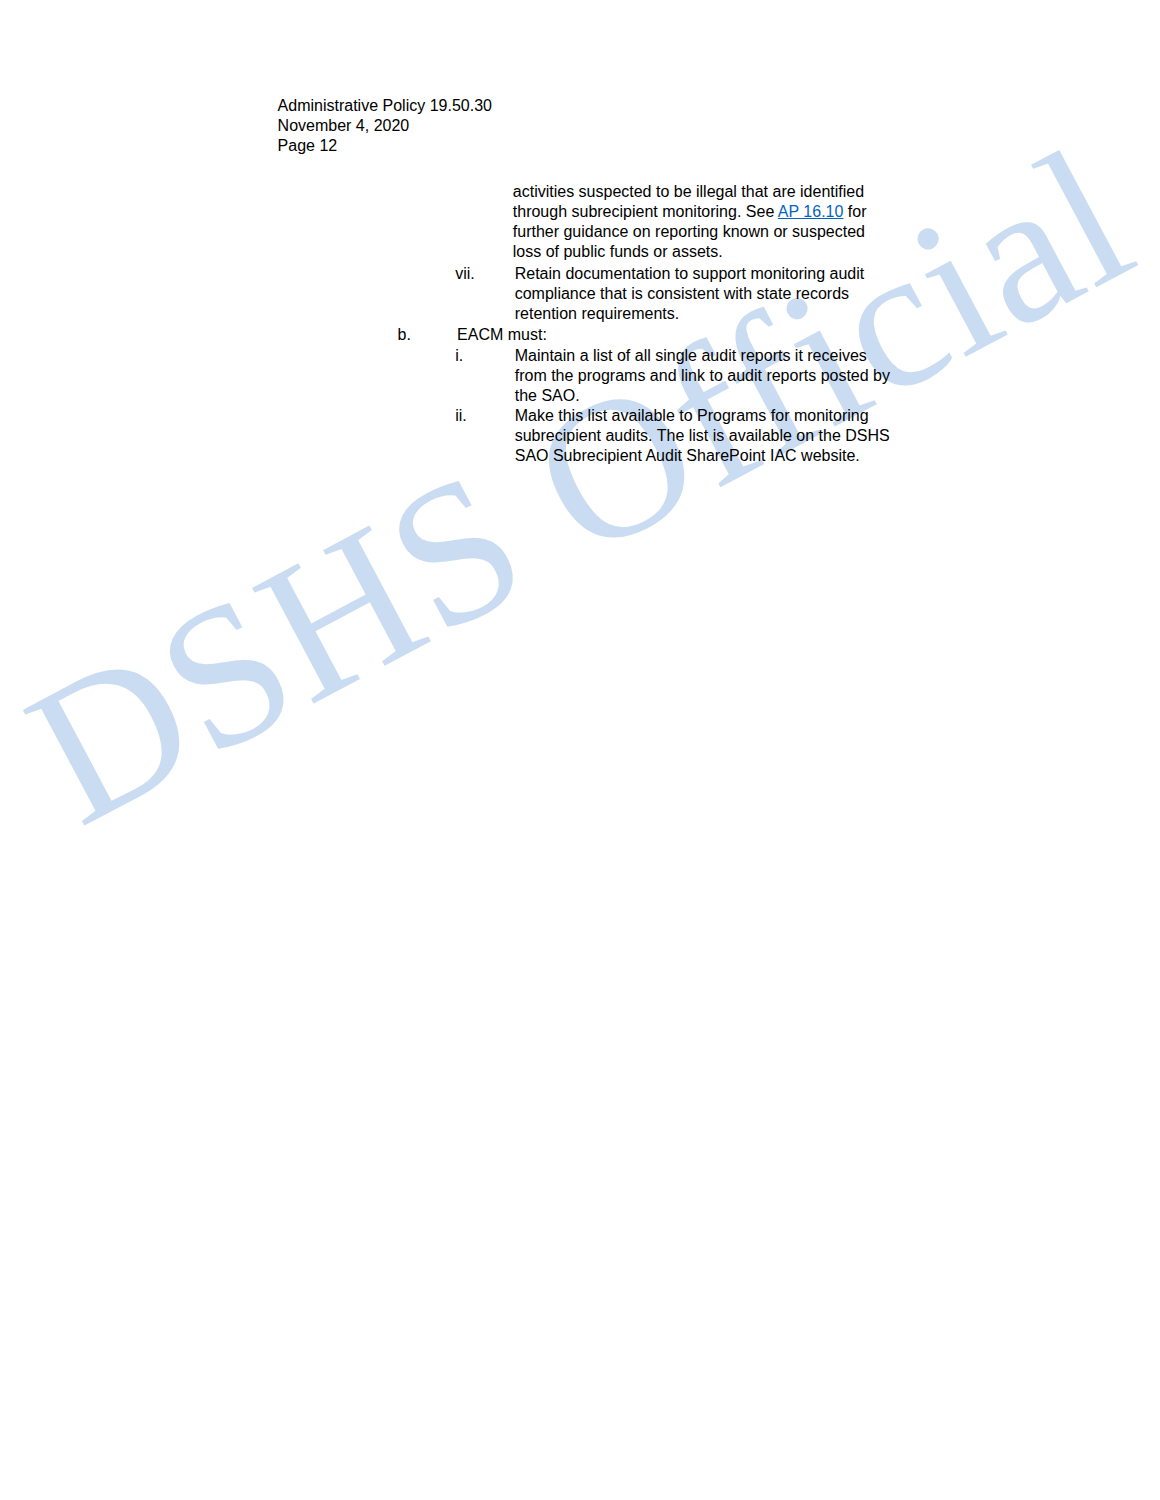DSHS Official
Administrative Policy 19.50.30
November 4, 2020
Page 12
activities suspected to be illegal that are identified through subrecipient monitoring. See AP 16.10 for further guidance on reporting known or suspected loss of public funds or assets.
vii.
Retain documentation to support monitoring audit compliance that is consistent with state records retention requirements.
b.
EACM must:
i.
Maintain a list of all single audit reports it receives from the programs and link to audit reports posted by the SAO.
ii.
Make this list available to Programs for monitoring subrecipient audits. The list is available on the DSHS SAO Subrecipient Audit SharePoint IAC website.